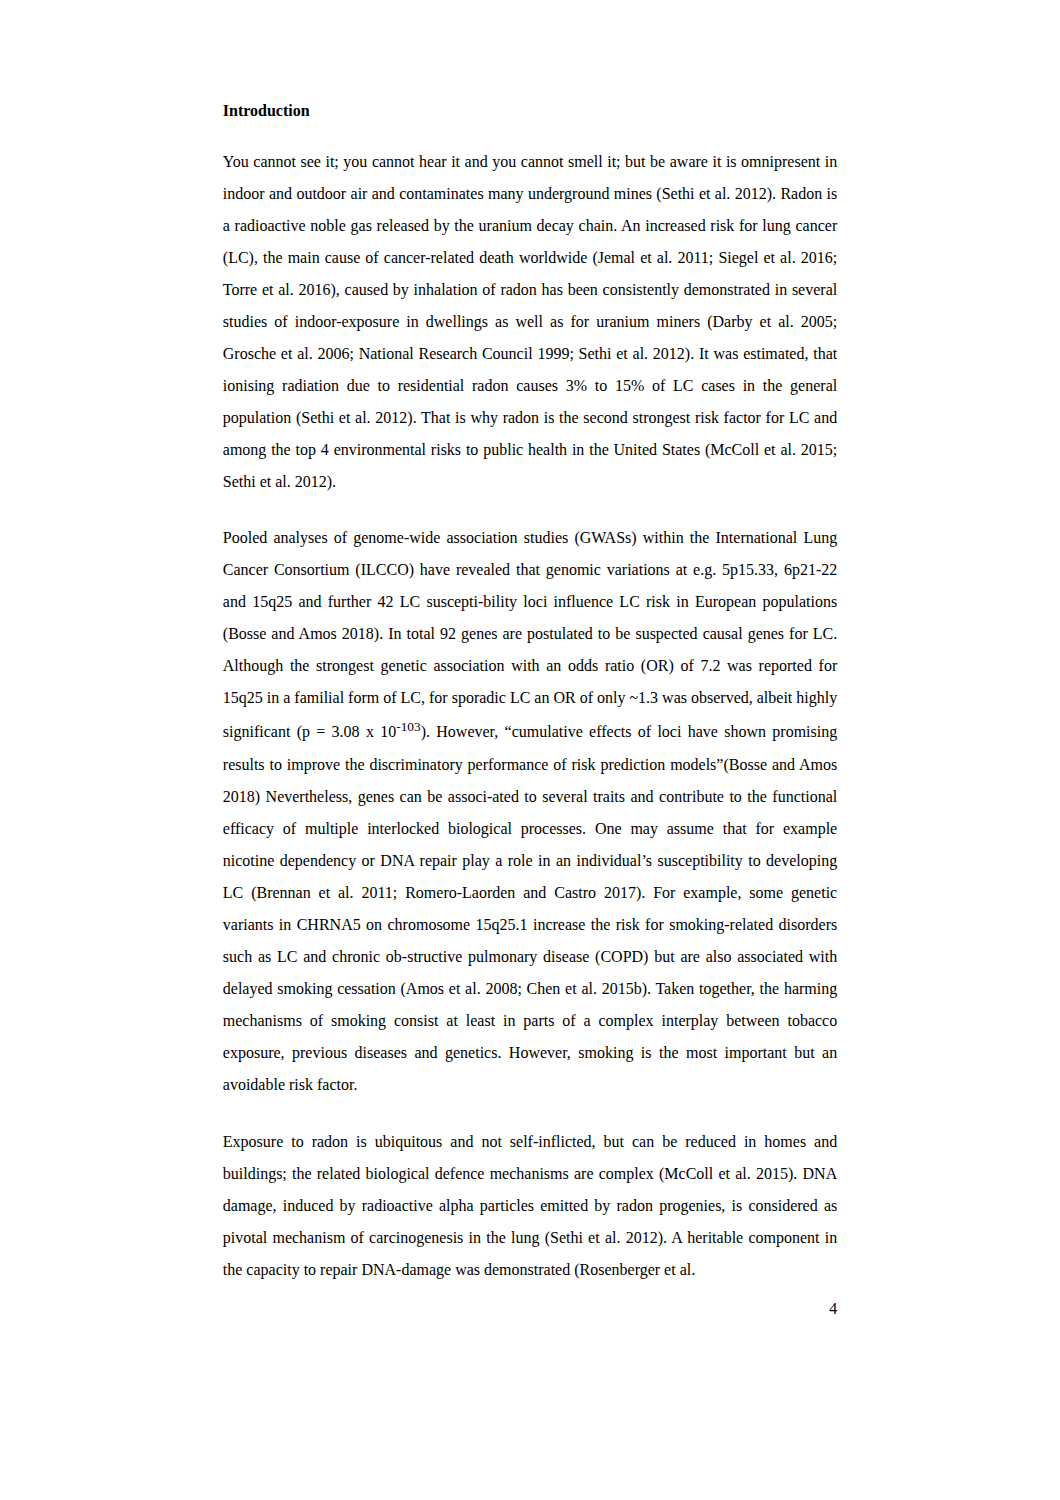Introduction
You cannot see it; you cannot hear it and you cannot smell it; but be aware it is omnipresent in indoor and outdoor air and contaminates many underground mines (Sethi et al. 2012). Radon is a radioactive noble gas released by the uranium decay chain. An increased risk for lung cancer (LC), the main cause of cancer-related death worldwide (Jemal et al. 2011; Siegel et al. 2016; Torre et al. 2016), caused by inhalation of radon has been consistently demonstrated in several studies of indoor-exposure in dwellings as well as for uranium miners (Darby et al. 2005; Grosche et al. 2006; National Research Council 1999; Sethi et al. 2012). It was estimated, that ionising radiation due to residential radon causes 3% to 15% of LC cases in the general population (Sethi et al. 2012). That is why radon is the second strongest risk factor for LC and among the top 4 environmental risks to public health in the United States (McColl et al. 2015; Sethi et al. 2012).
Pooled analyses of genome-wide association studies (GWASs) within the International Lung Cancer Consortium (ILCCO) have revealed that genomic variations at e.g. 5p15.33, 6p21-22 and 15q25 and further 42 LC suscepti-bility loci influence LC risk in European populations (Bosse and Amos 2018). In total 92 genes are postulated to be suspected causal genes for LC. Although the strongest genetic association with an odds ratio (OR) of 7.2 was reported for 15q25 in a familial form of LC, for sporadic LC an OR of only ~1.3 was observed, albeit highly significant (p = 3.08 x 10-103). However, “cumulative effects of loci have shown promising results to improve the discriminatory performance of risk prediction models”(Bosse and Amos 2018) Nevertheless, genes can be associ-ated to several traits and contribute to the functional efficacy of multiple interlocked biological processes. One may assume that for example nicotine dependency or DNA repair play a role in an individual’s susceptibility to developing LC (Brennan et al. 2011; Romero-Laorden and Castro 2017). For example, some genetic variants in CHRNA5 on chromosome 15q25.1 increase the risk for smoking-related disorders such as LC and chronic ob-structive pulmonary disease (COPD) but are also associated with delayed smoking cessation (Amos et al. 2008; Chen et al. 2015b). Taken together, the harming mechanisms of smoking consist at least in parts of a complex interplay between tobacco exposure, previous diseases and genetics. However, smoking is the most important but an avoidable risk factor.
Exposure to radon is ubiquitous and not self-inflicted, but can be reduced in homes and buildings; the related biological defence mechanisms are complex (McColl et al. 2015). DNA damage, induced by radioactive alpha particles emitted by radon progenies, is considered as pivotal mechanism of carcinogenesis in the lung (Sethi et al. 2012). A heritable component in the capacity to repair DNA-damage was demonstrated (Rosenberger et al.
4